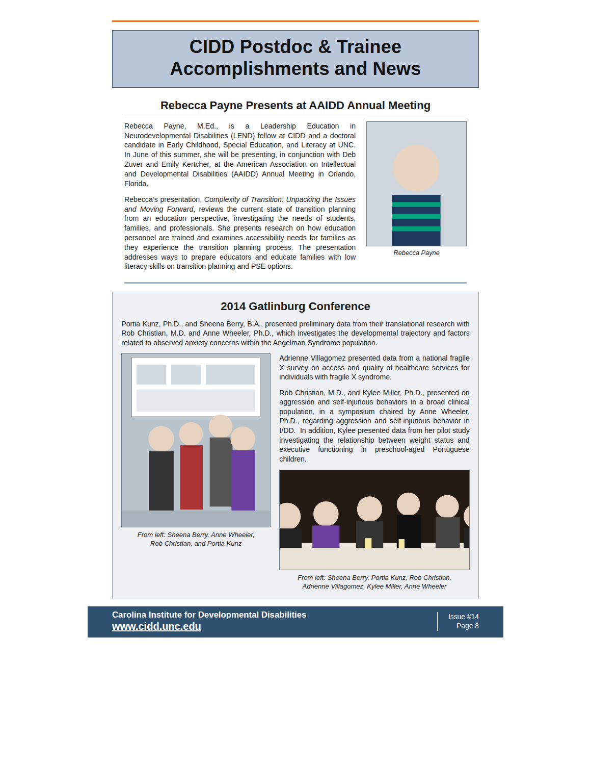CIDD Postdoc & Trainee
Accomplishments and News
Rebecca Payne Presents at AAIDD Annual Meeting
Rebecca Payne, M.Ed., is a Leadership Education in Neurodevelopmental Disabilities (LEND) fellow at CIDD and a doctoral candidate in Early Childhood, Special Education, and Literacy at UNC. In June of this summer, she will be presenting, in conjunction with Deb Zuver and Emily Kertcher, at the American Association on Intellectual and Developmental Disabilities (AAIDD) Annual Meeting in Orlando, Florida.
Rebecca’s presentation, Complexity of Transition: Unpacking the Issues and Moving Forward, reviews the current state of transition planning from an education perspective, investigating the needs of students, families, and professionals. She presents research on how education personnel are trained and examines accessibility needs for families as they experience the transition planning process. The presentation addresses ways to prepare educators and educate families with low literacy skills on transition planning and PSE options.
Rebecca Payne
2014 Gatlinburg Conference
Portia Kunz, Ph.D., and Sheena Berry, B.A., presented preliminary data from their translational research with Rob Christian, M.D. and Anne Wheeler, Ph.D., which investigates the developmental trajectory and factors related to observed anxiety concerns within the Angelman Syndrome population.
From left: Sheena Berry, Anne Wheeler,
Rob Christian, and Portia Kunz
Adrienne Villagomez presented data from a national fragile X survey on access and quality of healthcare services for individuals with fragile X syndrome.
Rob Christian, M.D., and Kylee Miller, Ph.D., presented on aggression and self-injurious behaviors in a broad clinical population, in a symposium chaired by Anne Wheeler, Ph.D., regarding aggression and self-injurious behavior in I/DD. In addition, Kylee presented data from her pilot study investigating the relationship between weight status and executive functioning in preschool-aged Portuguese children.
From left: Sheena Berry, Portia Kunz, Rob Christian,
Adrienne Villagomez, Kylee Miller, Anne Wheeler
Carolina Institute for Developmental Disabilities
www.cidd.unc.edu
Issue #14
Page 8